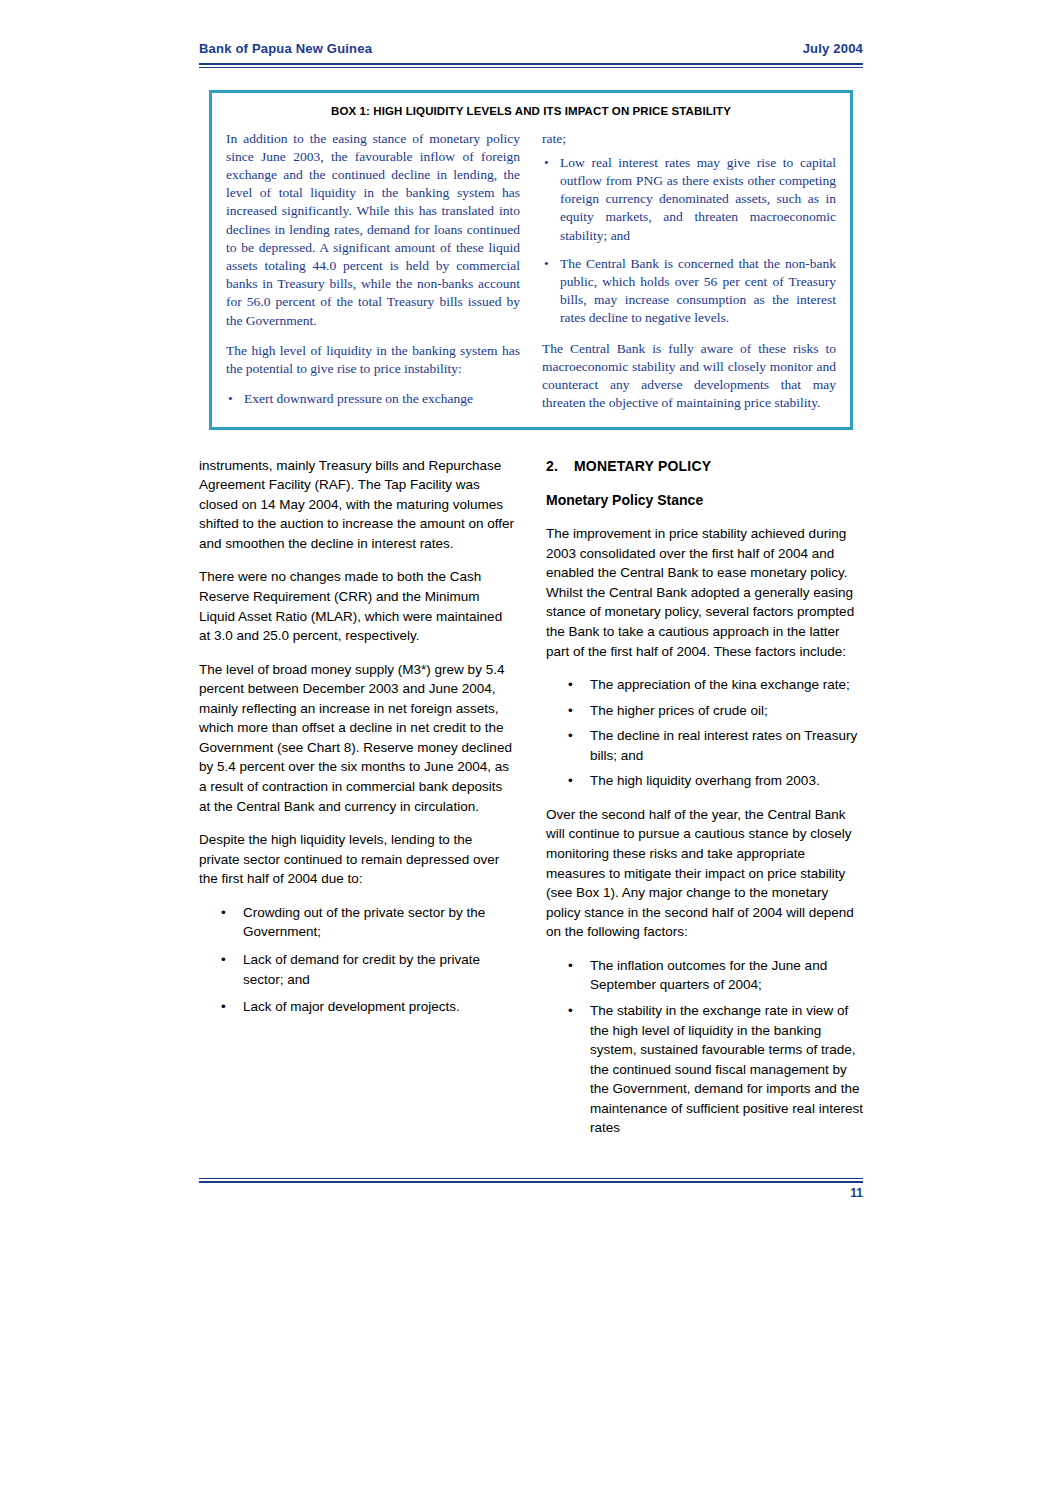Bank of Papua New Guinea
July 2004
BOX 1: HIGH LIQUIDITY LEVELS AND ITS IMPACT ON PRICE STABILITY
In addition to the easing stance of monetary policy since June 2003, the favourable inflow of foreign exchange and the continued decline in lending, the level of total liquidity in the banking system has increased significantly. While this has translated into declines in lending rates, demand for loans continued to be depressed. A significant amount of these liquid assets totaling 44.0 percent is held by commercial banks in Treasury bills, while the non-banks account for 56.0 percent of the total Treasury bills issued by the Government.
The high level of liquidity in the banking system has the potential to give rise to price instability:
Exert downward pressure on the exchange
rate;
Low real interest rates may give rise to capital outflow from PNG as there exists other competing foreign currency denominated assets, such as in equity markets, and threaten macroeconomic stability; and
The Central Bank is concerned that the non-bank public, which holds over 56 per cent of Treasury bills, may increase consumption as the interest rates decline to negative levels.
The Central Bank is fully aware of these risks to macroeconomic stability and will closely monitor and counteract any adverse developments that may threaten the objective of maintaining price stability.
instruments, mainly Treasury bills and Repurchase Agreement Facility (RAF). The Tap Facility was closed on 14 May 2004, with the maturing volumes shifted to the auction to increase the amount on offer and smoothen the decline in interest rates.
There were no changes made to both the Cash Reserve Requirement (CRR) and the Minimum Liquid Asset Ratio (MLAR), which were maintained at 3.0 and 25.0 percent, respectively.
The level of broad money supply (M3*) grew by 5.4 percent between December 2003 and June 2004, mainly reflecting an increase in net foreign assets, which more than offset a decline in net credit to the Government (see Chart 8). Reserve money declined by 5.4 percent over the six months to June 2004, as a result of contraction in commercial bank deposits at the Central Bank and currency in circulation.
Despite the high liquidity levels, lending to the private sector continued to remain depressed over the first half of 2004 due to:
Crowding out of the private sector by the Government;
Lack of demand for credit by the private sector; and
Lack of major development projects.
2. MONETARY POLICY
Monetary Policy Stance
The improvement in price stability achieved during 2003 consolidated over the first half of 2004 and enabled the Central Bank to ease monetary policy. Whilst the Central Bank adopted a generally easing stance of monetary policy, several factors prompted the Bank to take a cautious approach in the latter part of the first half of 2004. These factors include:
The appreciation of the kina exchange rate;
The higher prices of crude oil;
The decline in real interest rates on Treasury bills; and
The high liquidity overhang from 2003.
Over the second half of the year, the Central Bank will continue to pursue a cautious stance by closely monitoring these risks and take appropriate measures to mitigate their impact on price stability (see Box 1). Any major change to the monetary policy stance in the second half of 2004 will depend on the following factors:
The inflation outcomes for the June and September quarters of 2004;
The stability in the exchange rate in view of the high level of liquidity in the banking system, sustained favourable terms of trade, the continued sound fiscal management by the Government, demand for imports and the maintenance of sufficient positive real interest rates
11